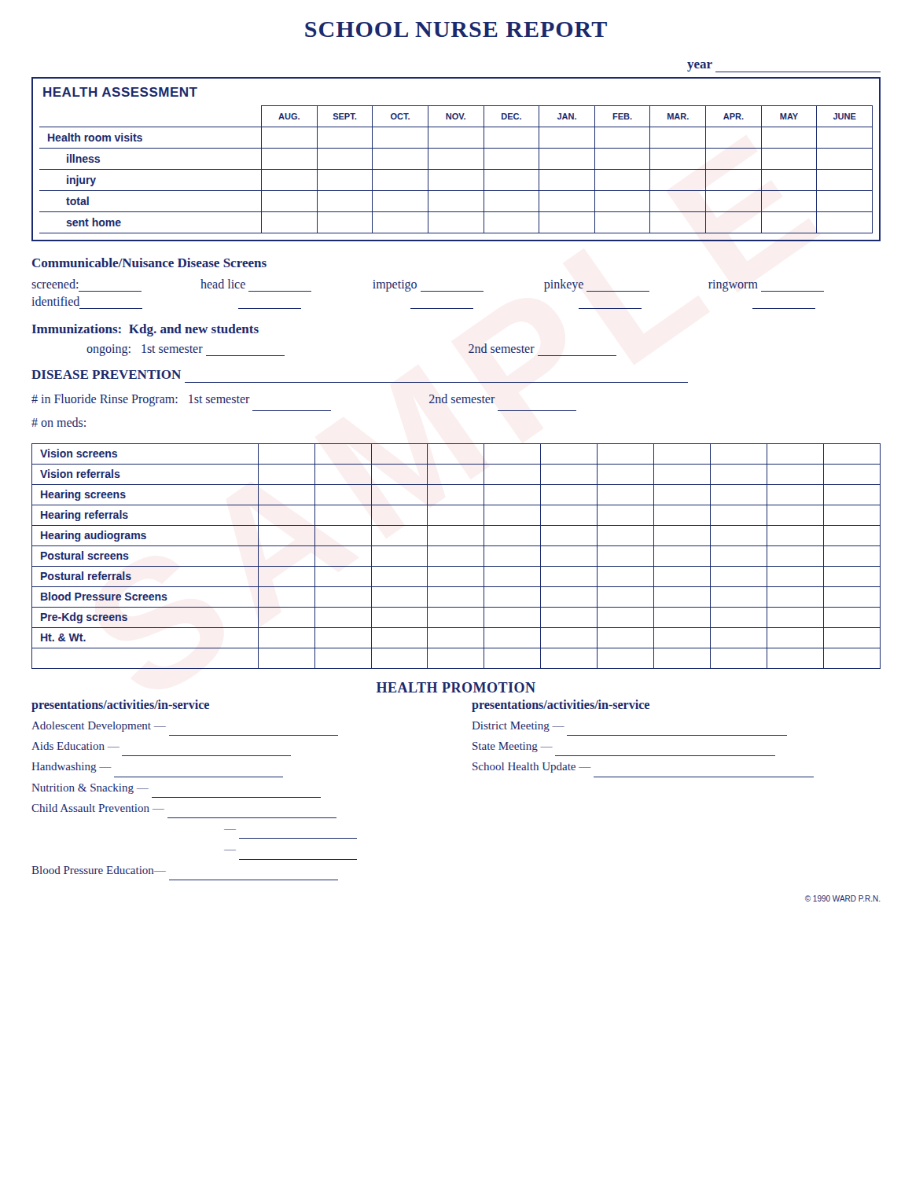SAMPLE
SCHOOL NURSE REPORT
year
HEALTH ASSESSMENT
| | AUG. | SEPT. | OCT. | NOV. | DEC. | JAN. | FEB. | MAR. | APR. | MAY | JUNE |
| --- | --- | --- | --- | --- | --- | --- | --- | --- | --- | --- | --- |
| Health room visits | | | | | | | | | | | |
| illness | | | | | | | | | | | |
| injury | | | | | | | | | | | |
| total | | | | | | | | | | | |
| sent home | | | | | | | | | | | |
Communicable/Nuisance Disease Screens
| screened: | head lice | impetigo | pinkeye | ringworm |
| identified | | | | |
Immunizations: Kdg. and new students
ongoing: 1st semester 2nd semester
DISEASE PREVENTION
# in Fluoride Rinse Program: 1st semester 2nd semester
# on meds:
| Vision screens | | | | | | | | | | | |
| Vision referrals | | | | | | | | | | | |
| Hearing screens | | | | | | | | | | | |
| Hearing referrals | | | | | | | | | | | |
| Hearing audiograms | | | | | | | | | | | |
| Postural screens | | | | | | | | | | | |
| Postural referrals | | | | | | | | | | | |
| Blood Pressure Screens | | | | | | | | | | | |
| Pre-Kdg screens | | | | | | | | | | | |
| Ht. & Wt. | | | | | | | | | | | |
HEALTH PROMOTION
presentations/activities/in-service
Adolescent Development —
Aids Education —
Handwashing —
Nutrition & Snacking —
Child Assault Prevention —
—
—
Blood Pressure Education—
presentations/activities/in-service
District Meeting —
State Meeting —
School Health Update —
© 1990 WARD P.R.N.